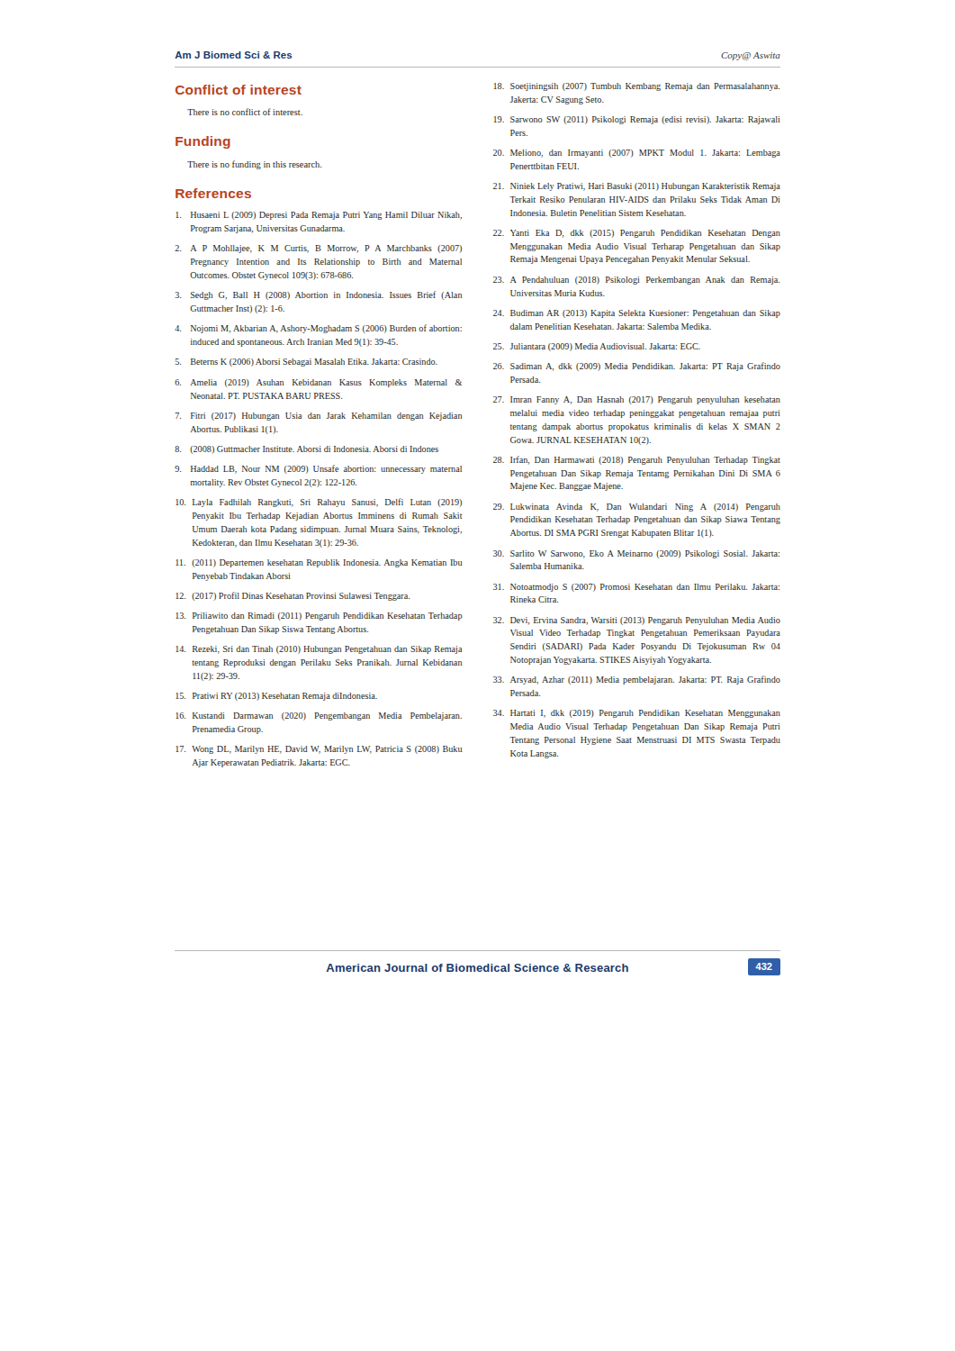Am J Biomed Sci & Res
Copy@ Aswita
Conflict of interest
There is no conflict of interest.
Funding
There is no funding in this research.
References
Husaeni L (2009) Depresi Pada Remaja Putri Yang Hamil Diluar Nikah, Program Sarjana, Universitas Gunadarma.
A P Mohllajee, K M Curtis, B Morrow, P A Marchbanks (2007) Pregnancy Intention and Its Relationship to Birth and Maternal Outcomes. Obstet Gynecol 109(3): 678-686.
Sedgh G, Ball H (2008) Abortion in Indonesia. Issues Brief (Alan Guttmacher Inst) (2): 1-6.
Nojomi M, Akbarian A, Ashory-Moghadam S (2006) Burden of abortion: induced and spontaneous. Arch Iranian Med 9(1): 39-45.
Beterns K (2006) Aborsi Sebagai Masalah Etika. Jakarta: Crasindo.
Amelia (2019) Asuhan Kebidanan Kasus Kompleks Maternal & Neonatal. PT. PUSTAKA BARU PRESS.
Fitri (2017) Hubungan Usia dan Jarak Kehamilan dengan Kejadian Abortus. Publikasi 1(1).
(2008) Guttmacher Institute. Aborsi di Indonesia. Aborsi di Indones
Haddad LB, Nour NM (2009) Unsafe abortion: unnecessary maternal mortality. Rev Obstet Gynecol 2(2): 122-126.
Layla Fadhilah Rangkuti, Sri Rahayu Sanusi, Delfi Lutan (2019) Penyakit Ibu Terhadap Kejadian Abortus Imminens di Rumah Sakit Umum Daerah kota Padang sidimpuan. Jurnal Muara Sains, Teknologi, Kedokteran, dan Ilmu Kesehatan 3(1): 29-36.
(2011) Departemen kesehatan Republik Indonesia. Angka Kematian Ibu Penyebab Tindakan Aborsi
(2017) Profil Dinas Kesehatan Provinsi Sulawesi Tenggara.
Priliawito dan Rimadi (2011) Pengaruh Pendidikan Kesehatan Terhadap Pengetahuan Dan Sikap Siswa Tentang Abortus.
Rezeki, Sri dan Tinah (2010) Hubungan Pengetahuan dan Sikap Remaja tentang Reproduksi dengan Perilaku Seks Pranikah. Jurnal Kebidanan 11(2): 29-39.
Pratiwi RY (2013) Kesehatan Remaja diIndonesia.
Kustandi Darmawan (2020) Pengembangan Media Pembelajaran. Prenamedia Group.
Wong DL, Marilyn HE, David W, Marilyn LW, Patricia S (2008) Buku Ajar Keperawatan Pediatrik. Jakarta: EGC.
Soetjiningsih (2007) Tumbuh Kembang Remaja dan Permasalahannya. Jakerta: CV Sagung Seto.
Sarwono SW (2011) Psikologi Remaja (edisi revisi). Jakarta: Rajawali Pers.
Meliono, dan Irmayanti (2007) MPKT Modul 1. Jakarta: Lembaga Penerttbitan FEUI.
Niniek Lely Pratiwi, Hari Basuki (2011) Hubungan Karakteristik Remaja Terkait Resiko Penularan HIV-AIDS dan Prilaku Seks Tidak Aman Di Indonesia. Buletin Penelitian Sistem Kesehatan.
Yanti Eka D, dkk (2015) Pengaruh Pendidikan Kesehatan Dengan Menggunakan Media Audio Visual Terharap Pengetahuan dan Sikap Remaja Mengenai Upaya Pencegahan Penyakit Menular Seksual.
A Pendahuluan (2018) Psikologi Perkembangan Anak dan Remaja. Universitas Muria Kudus.
Budiman AR (2013) Kapita Selekta Kuesioner: Pengetahuan dan Sikap dalam Penelitian Kesehatan. Jakarta: Salemba Medika.
Juliantara (2009) Media Audiovisual. Jakarta: EGC.
Sadiman A, dkk (2009) Media Pendidikan. Jakarta: PT Raja Grafindo Persada.
Imran Fanny A, Dan Hasnah (2017) Pengaruh penyuluhan kesehatan melalui media video terhadap peninggakat pengetahuan remajaa putri tentang dampak abortus propokatus kriminalis di kelas X SMAN 2 Gowa. JURNAL KESEHATAN 10(2).
Irfan, Dan Harmawati (2018) Pengaruh Penyuluhan Terhadap Tingkat Pengetahuan Dan Sikap Remaja Tentamg Pernikahan Dini Di SMA 6 Majene Kec. Banggae Majene.
Lukwinata Avinda K, Dan Wulandari Ning A (2014) Pengaruh Pendidikan Kesehatan Terhadap Pengetahuan dan Sikap Siawa Tentang Abortus. DI SMA PGRI Srengat Kabupaten Blitar 1(1).
Sarlito W Sarwono, Eko A Meinarno (2009) Psikologi Sosial. Jakarta: Salemba Humanika.
Notoatmodjo S (2007) Promosi Kesehatan dan Ilmu Perilaku. Jakarta: Rineka Citra.
Devi, Ervina Sandra, Warsiti (2013) Pengaruh Penyuluhan Media Audio Visual Video Terhadap Tingkat Pengetahuan Pemeriksaan Payudara Sendiri (SADARI) Pada Kader Posyandu Di Tejokusuman Rw 04 Notoprajan Yogyakarta. STIKES Aisyiyah Yogyakarta.
Arsyad, Azhar (2011) Media pembelajaran. Jakarta: PT. Raja Grafindo Persada.
Hartati I, dkk (2019) Pengaruh Pendidikan Kesehatan Menggunakan Media Audio Visual Terhadap Pengetahuan Dan Sikap Remaja Putri Tentang Personal Hygiene Saat Menstruasi DI MTS Swasta Terpadu Kota Langsa.
American Journal of Biomedical Science & Research
432